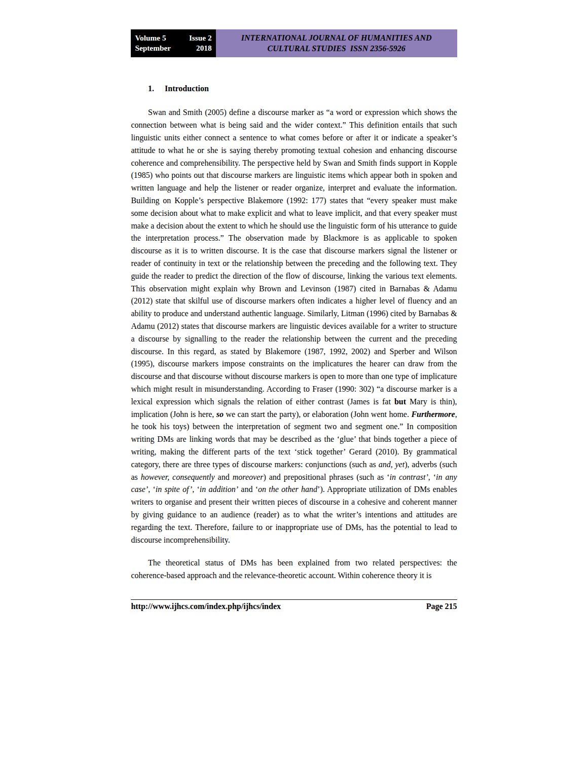| Volume 5 | Issue 2 |
| September | 2018 |
INTERNATIONAL JOURNAL OF HUMANITIES AND
CULTURAL STUDIES ISSN 2356-5926
1. Introduction
Swan and Smith (2005) define a discourse marker as “a word or expression which shows the connection between what is being said and the wider context.” This definition entails that such linguistic units either connect a sentence to what comes before or after it or indicate a speaker’s attitude to what he or she is saying thereby promoting textual cohesion and enhancing discourse coherence and comprehensibility. The perspective held by Swan and Smith finds support in Kopple (1985) who points out that discourse markers are linguistic items which appear both in spoken and written language and help the listener or reader organize, interpret and evaluate the information. Building on Kopple’s perspective Blakemore (1992: 177) states that “every speaker must make some decision about what to make explicit and what to leave implicit, and that every speaker must make a decision about the extent to which he should use the linguistic form of his utterance to guide the interpretation process.” The observation made by Blackmore is as applicable to spoken discourse as it is to written discourse. It is the case that discourse markers signal the listener or reader of continuity in text or the relationship between the preceding and the following text. They guide the reader to predict the direction of the flow of discourse, linking the various text elements. This observation might explain why Brown and Levinson (1987) cited in Barnabas & Adamu (2012) state that skilful use of discourse markers often indicates a higher level of fluency and an ability to produce and understand authentic language. Similarly, Litman (1996) cited by Barnabas & Adamu (2012) states that discourse markers are linguistic devices available for a writer to structure a discourse by signalling to the reader the relationship between the current and the preceding discourse. In this regard, as stated by Blakemore (1987, 1992, 2002) and Sperber and Wilson (1995), discourse markers impose constraints on the implicatures the hearer can draw from the discourse and that discourse without discourse markers is open to more than one type of implicature which might result in misunderstanding. According to Fraser (1990: 302) “a discourse marker is a lexical expression which signals the relation of either contrast (James is fat but Mary is thin), implication (John is here, so we can start the party), or elaboration (John went home. Furthermore, he took his toys) between the interpretation of segment two and segment one.” In composition writing DMs are linking words that may be described as the ‘glue’ that binds together a piece of writing, making the different parts of the text ‘stick together’ Gerard (2010). By grammatical category, there are three types of discourse markers: conjunctions (such as and, yet), adverbs (such as however, consequently and moreover) and prepositional phrases (such as ‘in contrast’, ‘in any case’, ‘in spite of’, ‘in addition’ and ‘on the other hand’). Appropriate utilization of DMs enables writers to organise and present their written pieces of discourse in a cohesive and coherent manner by giving guidance to an audience (reader) as to what the writer’s intentions and attitudes are regarding the text. Therefore, failure to or inappropriate use of DMs, has the potential to lead to discourse incomprehensibility.
The theoretical status of DMs has been explained from two related perspectives: the coherence-based approach and the relevance-theoretic account. Within coherence theory it is
http://www.ijhcs.com/index.php/ijhcs/index
Page 215